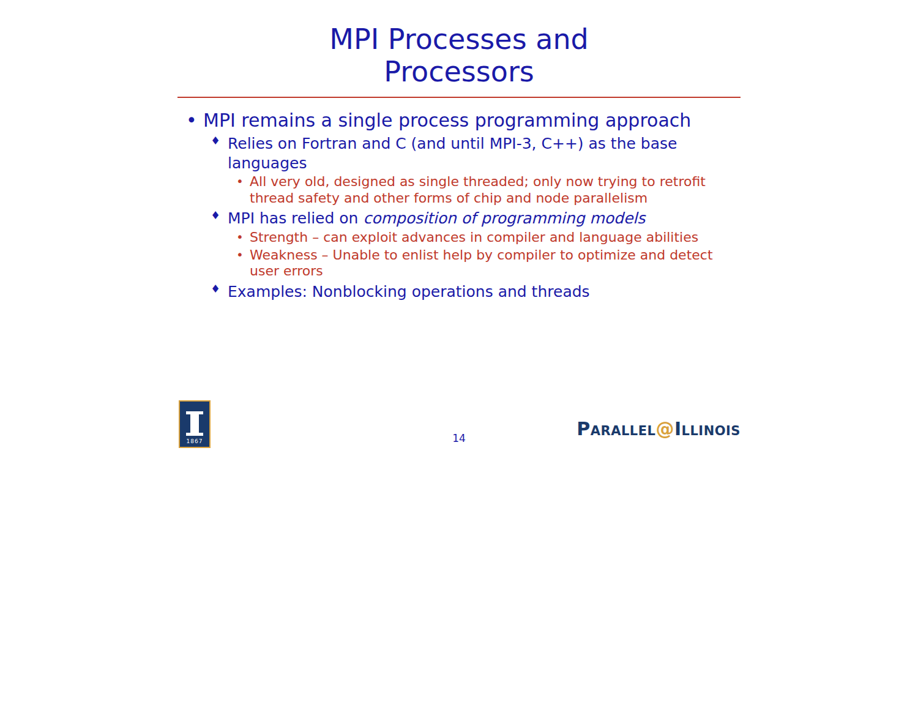MPI Processes and
Processors
MPI remains a single process programming approach
Relies on Fortran and C (and until MPI-3, C++) as the base languages
All very old, designed as single threaded; only now trying to retrofit thread safety and other forms of chip and node parallelism
MPI has relied on composition of programming models
Strength – can exploit advances in compiler and language abilities
Weakness – Unable to enlist help by compiler to optimize and detect user errors
Examples: Nonblocking operations and threads
1867
14
Parallel@Illinois